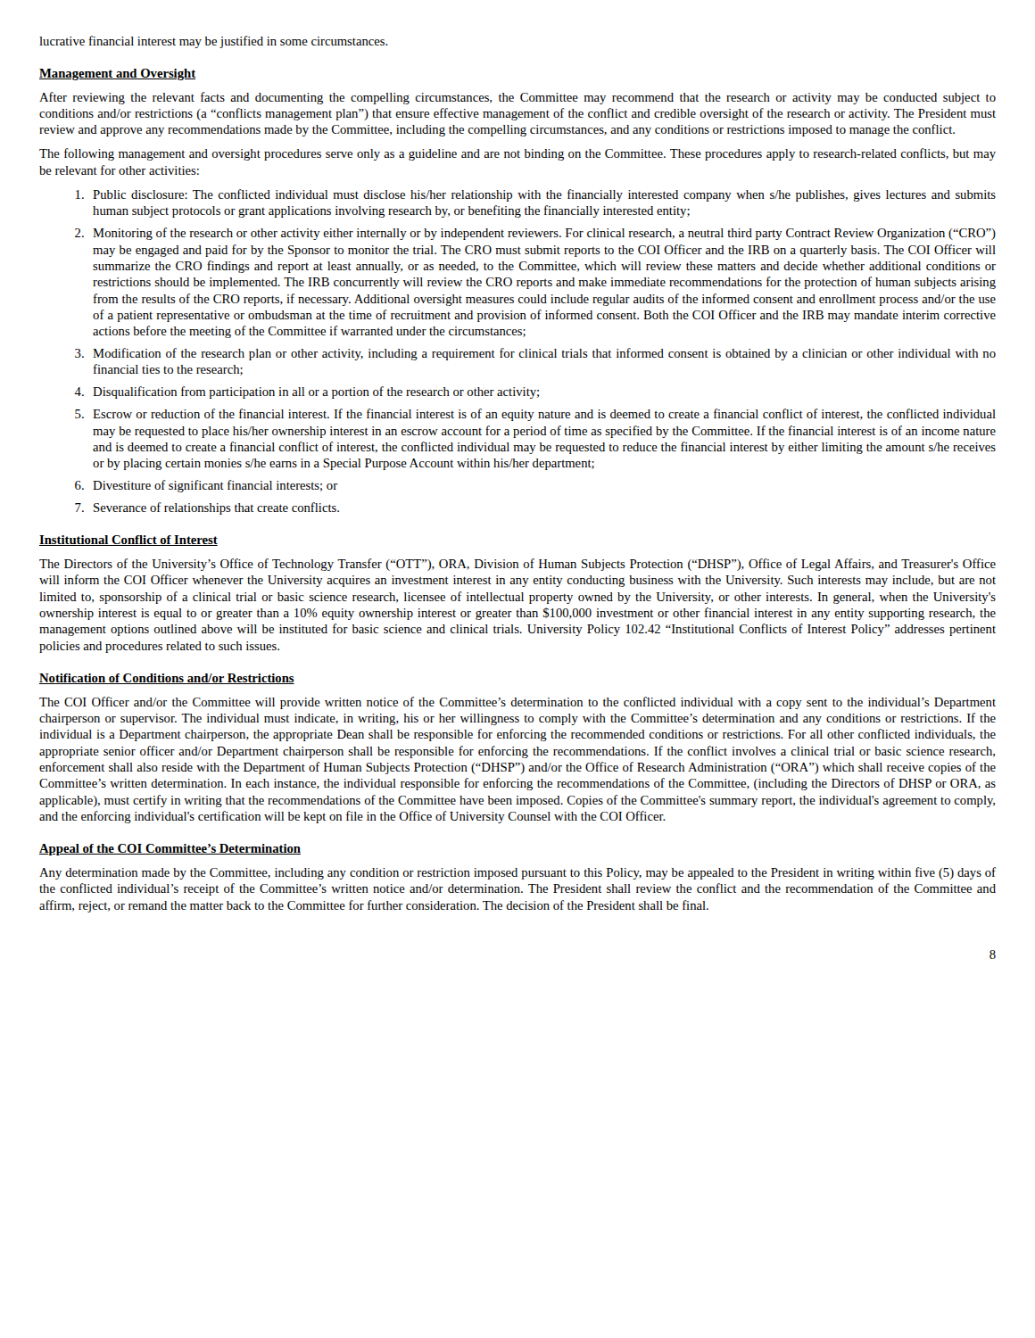lucrative financial interest may be justified in some circumstances.
Management and Oversight
After reviewing the relevant facts and documenting the compelling circumstances, the Committee may recommend that the research or activity may be conducted subject to conditions and/or restrictions (a “conflicts management plan”) that ensure effective management of the conflict and credible oversight of the research or activity. The President must review and approve any recommendations made by the Committee, including the compelling circumstances, and any conditions or restrictions imposed to manage the conflict.
The following management and oversight procedures serve only as a guideline and are not binding on the Committee. These procedures apply to research-related conflicts, but may be relevant for other activities:
Public disclosure: The conflicted individual must disclose his/her relationship with the financially interested company when s/he publishes, gives lectures and submits human subject protocols or grant applications involving research by, or benefiting the financially interested entity;
Monitoring of the research or other activity either internally or by independent reviewers. For clinical research, a neutral third party Contract Review Organization (“CRO”) may be engaged and paid for by the Sponsor to monitor the trial. The CRO must submit reports to the COI Officer and the IRB on a quarterly basis. The COI Officer will summarize the CRO findings and report at least annually, or as needed, to the Committee, which will review these matters and decide whether additional conditions or restrictions should be implemented. The IRB concurrently will review the CRO reports and make immediate recommendations for the protection of human subjects arising from the results of the CRO reports, if necessary. Additional oversight measures could include regular audits of the informed consent and enrollment process and/or the use of a patient representative or ombudsman at the time of recruitment and provision of informed consent. Both the COI Officer and the IRB may mandate interim corrective actions before the meeting of the Committee if warranted under the circumstances;
Modification of the research plan or other activity, including a requirement for clinical trials that informed consent is obtained by a clinician or other individual with no financial ties to the research;
Disqualification from participation in all or a portion of the research or other activity;
Escrow or reduction of the financial interest. If the financial interest is of an equity nature and is deemed to create a financial conflict of interest, the conflicted individual may be requested to place his/her ownership interest in an escrow account for a period of time as specified by the Committee. If the financial interest is of an income nature and is deemed to create a financial conflict of interest, the conflicted individual may be requested to reduce the financial interest by either limiting the amount s/he receives or by placing certain monies s/he earns in a Special Purpose Account within his/her department;
Divestiture of significant financial interests; or
Severance of relationships that create conflicts.
Institutional Conflict of Interest
The Directors of the University’s Office of Technology Transfer (“OTT”), ORA, Division of Human Subjects Protection (“DHSP”), Office of Legal Affairs, and Treasurer's Office will inform the COI Officer whenever the University acquires an investment interest in any entity conducting business with the University. Such interests may include, but are not limited to, sponsorship of a clinical trial or basic science research, licensee of intellectual property owned by the University, or other interests. In general, when the University's ownership interest is equal to or greater than a 10% equity ownership interest or greater than $100,000 investment or other financial interest in any entity supporting research, the management options outlined above will be instituted for basic science and clinical trials. University Policy 102.42 “Institutional Conflicts of Interest Policy” addresses pertinent policies and procedures related to such issues.
Notification of Conditions and/or Restrictions
The COI Officer and/or the Committee will provide written notice of the Committee’s determination to the conflicted individual with a copy sent to the individual’s Department chairperson or supervisor. The individual must indicate, in writing, his or her willingness to comply with the Committee’s determination and any conditions or restrictions. If the individual is a Department chairperson, the appropriate Dean shall be responsible for enforcing the recommended conditions or restrictions. For all other conflicted individuals, the appropriate senior officer and/or Department chairperson shall be responsible for enforcing the recommendations. If the conflict involves a clinical trial or basic science research, enforcement shall also reside with the Department of Human Subjects Protection (“DHSP”) and/or the Office of Research Administration (“ORA”) which shall receive copies of the Committee’s written determination. In each instance, the individual responsible for enforcing the recommendations of the Committee, (including the Directors of DHSP or ORA, as applicable), must certify in writing that the recommendations of the Committee have been imposed. Copies of the Committee's summary report, the individual's agreement to comply, and the enforcing individual's certification will be kept on file in the Office of University Counsel with the COI Officer.
Appeal of the COI Committee’s Determination
Any determination made by the Committee, including any condition or restriction imposed pursuant to this Policy, may be appealed to the President in writing within five (5) days of the conflicted individual’s receipt of the Committee’s written notice and/or determination. The President shall review the conflict and the recommendation of the Committee and affirm, reject, or remand the matter back to the Committee for further consideration. The decision of the President shall be final.
8